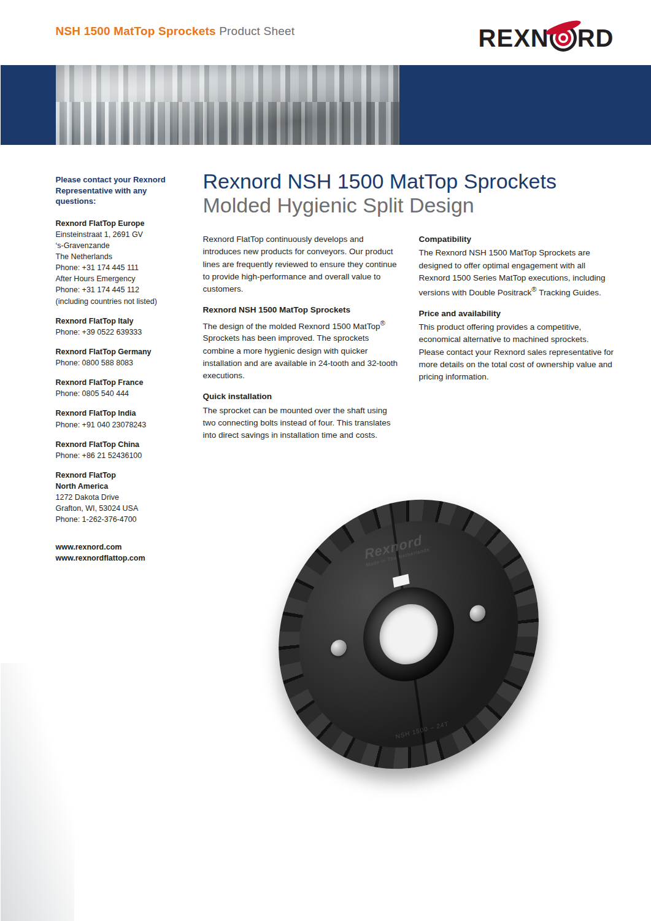NSH 1500 MatTop Sprockets Product Sheet
REXN RD
Please contact your Rexnord Representative with any questions:
Rexnord FlatTop Europe
Einsteinstraat 1, 2691 GV
‘s-Gravenzande
The Netherlands
Phone: +31 174 445 111
After Hours Emergency
Phone: +31 174 445 112
(including countries not listed)
Rexnord FlatTop Italy
Phone: +39 0522 639333
Rexnord FlatTop Germany
Phone: 0800 588 8083
Rexnord FlatTop France
Phone: 0805 540 444
Rexnord FlatTop India
Phone: +91 040 23078243
Rexnord FlatTop China
Phone: +86 21 52436100
Rexnord FlatTop
North America
1272 Dakota Drive
Grafton, WI, 53024 USA
Phone: 1-262-376-4700
www.rexnord.com
www.rexnordflattop.com
Rexnord NSH 1500 MatTop Sprockets Molded Hygienic Split Design
Rexnord FlatTop continuously develops and introduces new products for conveyors. Our product lines are frequently reviewed to ensure they continue to provide high-performance and overall value to customers.
Rexnord NSH 1500 MatTop Sprockets
The design of the molded Rexnord 1500 MatTop® Sprockets has been improved. The sprockets combine a more hygienic design with quicker installation and are available in 24-tooth and 32-tooth executions.
Quick installation
The sprocket can be mounted over the shaft using two connecting bolts instead of four. This translates into direct savings in installation time and costs.
Compatibility
The Rexnord NSH 1500 MatTop Sprockets are designed to offer optimal engagement with all Rexnord 1500 Series MatTop executions, including versions with Double Positrack® Tracking Guides.
Price and availability
This product offering provides a competitive, economical alternative to machined sprockets. Please contact your Rexnord sales representative for more details on the total cost of ownership value and pricing information.
RexnordMade in The Netherlands
NSH 1500 – 24T